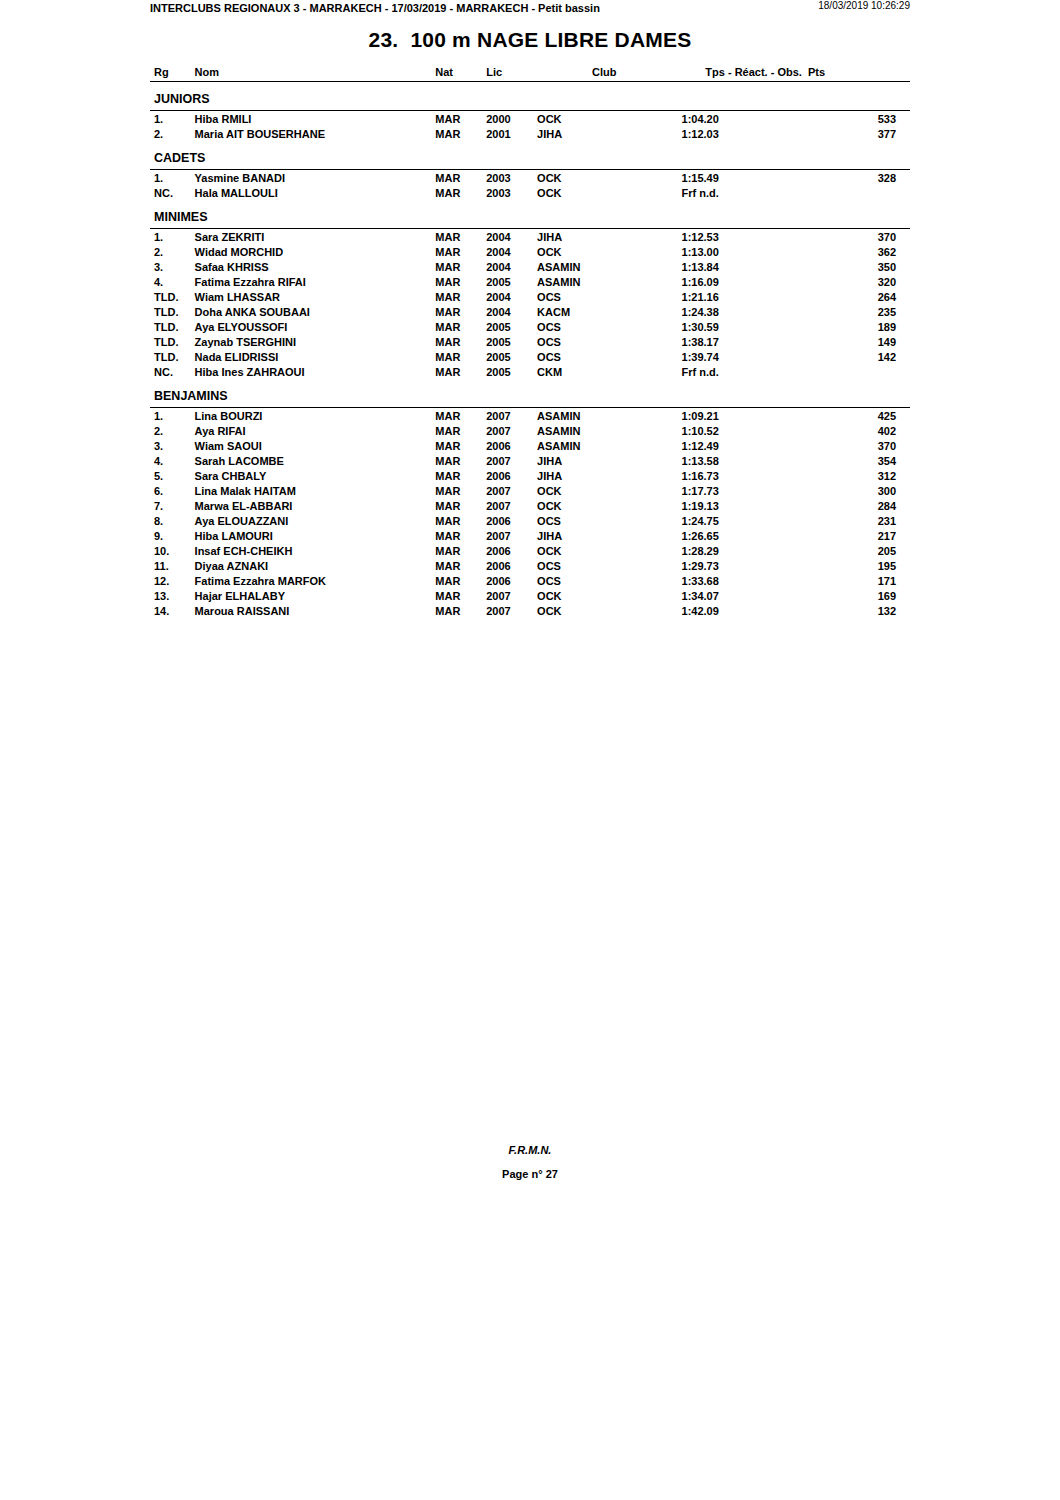18/03/2019 10:26:29
INTERCLUBS REGIONAUX 3 - MARRAKECH - 17/03/2019 - MARRAKECH - Petit bassin
23. 100 m NAGE LIBRE DAMES
| Rg | Nom | Nat | Lic | Club | Tps - Réact. - Obs. Pts | |
| --- | --- | --- | --- | --- | --- | --- |
| JUNIORS |
| 1. | Hiba RMILI | MAR | 2000 | OCK | 1:04.20 | 533 |
| 2. | Maria AIT BOUSERHANE | MAR | 2001 | JIHA | 1:12.03 | 377 |
| CADETS |
| 1. | Yasmine BANADI | MAR | 2003 | OCK | 1:15.49 | 328 |
| NC. | Hala MALLOULI | MAR | 2003 | OCK | Frf n.d. | |
| MINIMES |
| 1. | Sara ZEKRITI | MAR | 2004 | JIHA | 1:12.53 | 370 |
| 2. | Widad MORCHID | MAR | 2004 | OCK | 1:13.00 | 362 |
| 3. | Safaa KHRISS | MAR | 2004 | ASAMIN | 1:13.84 | 350 |
| 4. | Fatima Ezzahra RIFAI | MAR | 2005 | ASAMIN | 1:16.09 | 320 |
| TLD. | Wiam LHASSAR | MAR | 2004 | OCS | 1:21.16 | 264 |
| TLD. | Doha ANKA SOUBAAI | MAR | 2004 | KACM | 1:24.38 | 235 |
| TLD. | Aya ELYOUSSOFI | MAR | 2005 | OCS | 1:30.59 | 189 |
| TLD. | Zaynab TSERGHINI | MAR | 2005 | OCS | 1:38.17 | 149 |
| TLD. | Nada ELIDRISSI | MAR | 2005 | OCS | 1:39.74 | 142 |
| NC. | Hiba Ines ZAHRAOUI | MAR | 2005 | CKM | Frf n.d. | |
| BENJAMINS |
| 1. | Lina BOURZI | MAR | 2007 | ASAMIN | 1:09.21 | 425 |
| 2. | Aya RIFAI | MAR | 2007 | ASAMIN | 1:10.52 | 402 |
| 3. | Wiam SAOUI | MAR | 2006 | ASAMIN | 1:12.49 | 370 |
| 4. | Sarah LACOMBE | MAR | 2007 | JIHA | 1:13.58 | 354 |
| 5. | Sara CHBALY | MAR | 2006 | JIHA | 1:16.73 | 312 |
| 6. | Lina Malak HAITAM | MAR | 2007 | OCK | 1:17.73 | 300 |
| 7. | Marwa EL-ABBARI | MAR | 2007 | OCK | 1:19.13 | 284 |
| 8. | Aya ELOUAZZANI | MAR | 2006 | OCS | 1:24.75 | 231 |
| 9. | Hiba LAMOURI | MAR | 2007 | JIHA | 1:26.65 | 217 |
| 10. | Insaf ECH-CHEIKH | MAR | 2006 | OCK | 1:28.29 | 205 |
| 11. | Diyaa AZNAKI | MAR | 2006 | OCS | 1:29.73 | 195 |
| 12. | Fatima Ezzahra MARFOK | MAR | 2006 | OCS | 1:33.68 | 171 |
| 13. | Hajar ELHALABY | MAR | 2007 | OCK | 1:34.07 | 169 |
| 14. | Maroua RAISSANI | MAR | 2007 | OCK | 1:42.09 | 132 |
F.R.M.N.
Page n° 27